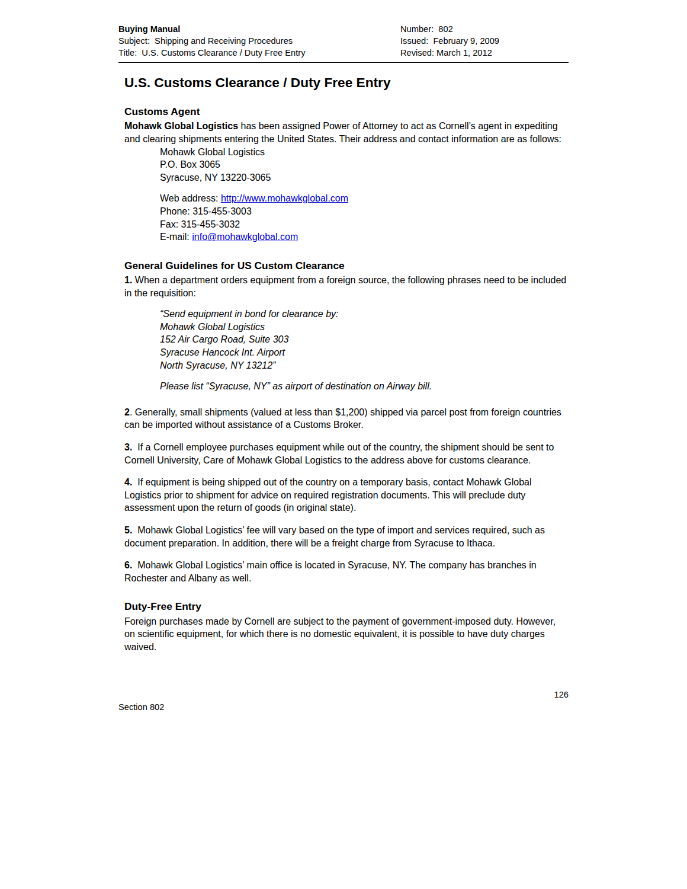| Buying Manual | Number: 802 |
| Subject: Shipping and Receiving Procedures | Issued: February 9, 2009 |
| Title: U.S. Customs Clearance / Duty Free Entry | Revised: March 1, 2012 |
U.S. Customs Clearance / Duty Free Entry
Customs Agent
Mohawk Global Logistics has been assigned Power of Attorney to act as Cornell’s agent in expediting and clearing shipments entering the United States. Their address and contact information are as follows:
Mohawk Global Logistics
P.O. Box 3065
Syracuse, NY 13220-3065
Web address: http://www.mohawkglobal.com
Phone: 315-455-3003
Fax: 315-455-3032
E-mail: info@mohawkglobal.com
General Guidelines for US Custom Clearance
1. When a department orders equipment from a foreign source, the following phrases need to be included in the requisition:
“Send equipment in bond for clearance by:
Mohawk Global Logistics
152 Air Cargo Road, Suite 303
Syracuse Hancock Int. Airport
North Syracuse, NY 13212”
Please list “Syracuse, NY” as airport of destination on Airway bill.
2. Generally, small shipments (valued at less than $1,200) shipped via parcel post from foreign countries can be imported without assistance of a Customs Broker.
3. If a Cornell employee purchases equipment while out of the country, the shipment should be sent to Cornell University, Care of Mohawk Global Logistics to the address above for customs clearance.
4. If equipment is being shipped out of the country on a temporary basis, contact Mohawk Global Logistics prior to shipment for advice on required registration documents. This will preclude duty assessment upon the return of goods (in original state).
5. Mohawk Global Logistics’ fee will vary based on the type of import and services required, such as document preparation. In addition, there will be a freight charge from Syracuse to Ithaca.
6. Mohawk Global Logistics’ main office is located in Syracuse, NY. The company has branches in Rochester and Albany as well.
Duty-Free Entry
Foreign purchases made by Cornell are subject to the payment of government-imposed duty. However, on scientific equipment, for which there is no domestic equivalent, it is possible to have duty charges waived.
126
Section 802